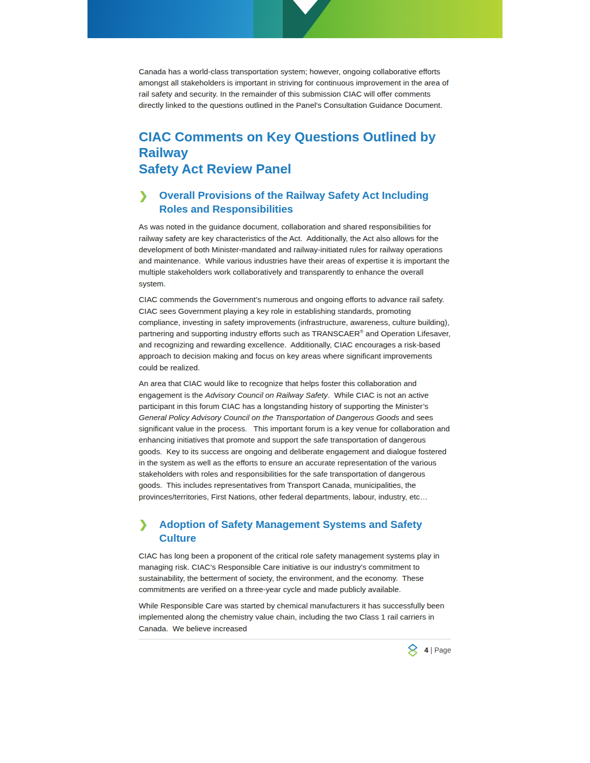Canada has a world-class transportation system; however, ongoing collaborative efforts amongst all stakeholders is important in striving for continuous improvement in the area of rail safety and security. In the remainder of this submission CIAC will offer comments directly linked to the questions outlined in the Panel’s Consultation Guidance Document.
CIAC Comments on Key Questions Outlined by Railway
Safety Act Review Panel
❯Overall Provisions of the Railway Safety Act Including Roles and Responsibilities
As was noted in the guidance document, collaboration and shared responsibilities for railway safety are key characteristics of the Act. Additionally, the Act also allows for the development of both Minister-mandated and railway-initiated rules for railway operations and maintenance. While various industries have their areas of expertise it is important the multiple stakeholders work collaboratively and transparently to enhance the overall system.
CIAC commends the Government’s numerous and ongoing efforts to advance rail safety. CIAC sees Government playing a key role in establishing standards, promoting compliance, investing in safety improvements (infrastructure, awareness, culture building), partnering and supporting industry efforts such as TRANSCAER® and Operation Lifesaver, and recognizing and rewarding excellence. Additionally, CIAC encourages a risk-based approach to decision making and focus on key areas where significant improvements could be realized.
An area that CIAC would like to recognize that helps foster this collaboration and engagement is the Advisory Council on Railway Safety. While CIAC is not an active participant in this forum CIAC has a longstanding history of supporting the Minister’s General Policy Advisory Council on the Transportation of Dangerous Goods and sees significant value in the process. This important forum is a key venue for collaboration and enhancing initiatives that promote and support the safe transportation of dangerous goods. Key to its success are ongoing and deliberate engagement and dialogue fostered in the system as well as the efforts to ensure an accurate representation of the various stakeholders with roles and responsibilities for the safe transportation of dangerous goods. This includes representatives from Transport Canada, municipalities, the provinces/territories, First Nations, other federal departments, labour, industry, etc…
❯Adoption of Safety Management Systems and Safety Culture
CIAC has long been a proponent of the critical role safety management systems play in managing risk. CIAC’s Responsible Care initiative is our industry’s commitment to sustainability, the betterment of society, the environment, and the economy. These commitments are verified on a three-year cycle and made publicly available.
While Responsible Care was started by chemical manufacturers it has successfully been implemented along the chemistry value chain, including the two Class 1 rail carriers in Canada. We believe increased
4 | Page